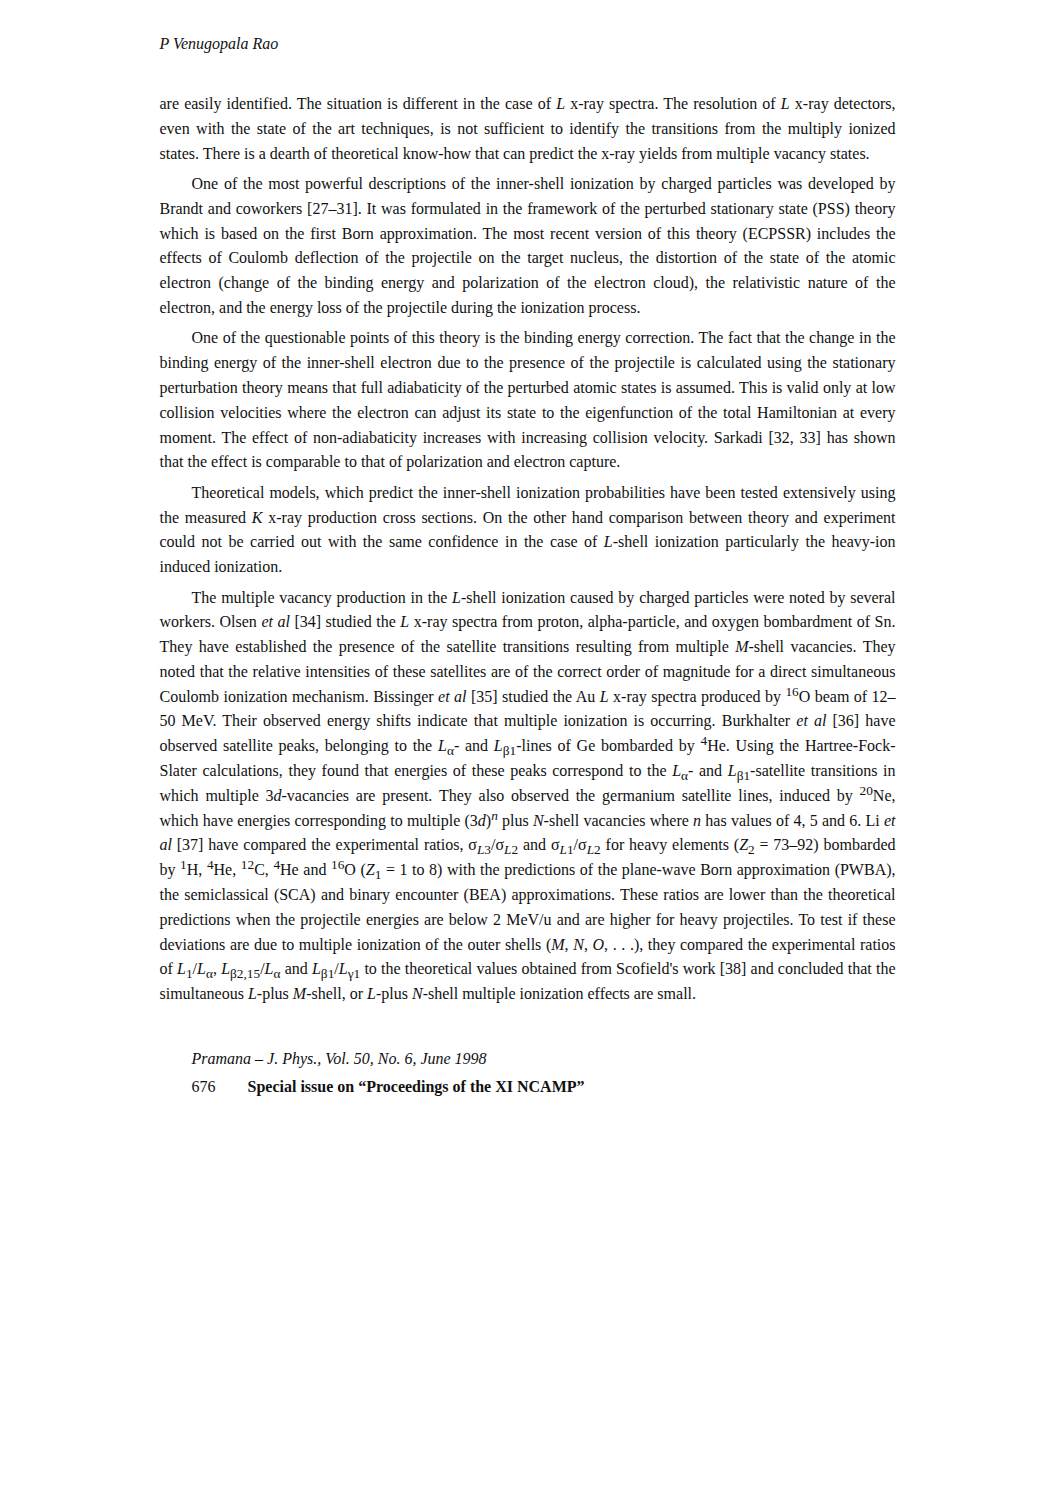P Venugopala Rao
are easily identified. The situation is different in the case of L x-ray spectra. The resolution of L x-ray detectors, even with the state of the art techniques, is not sufficient to identify the transitions from the multiply ionized states. There is a dearth of theoretical know-how that can predict the x-ray yields from multiple vacancy states.
One of the most powerful descriptions of the inner-shell ionization by charged particles was developed by Brandt and coworkers [27–31]. It was formulated in the framework of the perturbed stationary state (PSS) theory which is based on the first Born approximation. The most recent version of this theory (ECPSSR) includes the effects of Coulomb deflection of the projectile on the target nucleus, the distortion of the state of the atomic electron (change of the binding energy and polarization of the electron cloud), the relativistic nature of the electron, and the energy loss of the projectile during the ionization process.
One of the questionable points of this theory is the binding energy correction. The fact that the change in the binding energy of the inner-shell electron due to the presence of the projectile is calculated using the stationary perturbation theory means that full adiabaticity of the perturbed atomic states is assumed. This is valid only at low collision velocities where the electron can adjust its state to the eigenfunction of the total Hamiltonian at every moment. The effect of non-adiabaticity increases with increasing collision velocity. Sarkadi [32, 33] has shown that the effect is comparable to that of polarization and electron capture.
Theoretical models, which predict the inner-shell ionization probabilities have been tested extensively using the measured K x-ray production cross sections. On the other hand comparison between theory and experiment could not be carried out with the same confidence in the case of L-shell ionization particularly the heavy-ion induced ionization.
The multiple vacancy production in the L-shell ionization caused by charged particles were noted by several workers. Olsen et al [34] studied the L x-ray spectra from proton, alpha-particle, and oxygen bombardment of Sn. They have established the presence of the satellite transitions resulting from multiple M-shell vacancies. They noted that the relative intensities of these satellites are of the correct order of magnitude for a direct simultaneous Coulomb ionization mechanism. Bissinger et al [35] studied the Au L x-ray spectra produced by 16O beam of 12–50 MeV. Their observed energy shifts indicate that multiple ionization is occurring. Burkhalter et al [36] have observed satellite peaks, belonging to the Lα- and Lβ1-lines of Ge bombarded by 4He. Using the Hartree-Fock-Slater calculations, they found that energies of these peaks correspond to the Lα- and Lβ1-satellite transitions in which multiple 3d-vacancies are present. They also observed the germanium satellite lines, induced by 20Ne, which have energies corresponding to multiple (3d)n plus N-shell vacancies where n has values of 4, 5 and 6. Li et al [37] have compared the experimental ratios, σL3/σL2 and σL1/σL2 for heavy elements (Z2 = 73–92) bombarded by 1H, 4He, 12C, 4He and 16O (Z1 = 1 to 8) with the predictions of the plane-wave Born approximation (PWBA), the semiclassical (SCA) and binary encounter (BEA) approximations. These ratios are lower than the theoretical predictions when the projectile energies are below 2 MeV/u and are higher for heavy projectiles. To test if these deviations are due to multiple ionization of the outer shells (M, N, O, . . .), they compared the experimental ratios of L1/Lα, Lβ2,15/Lα and Lβ1/Lγ1 to the theoretical values obtained from Scofield's work [38] and concluded that the simultaneous L-plus M-shell, or L-plus N-shell multiple ionization effects are small.
Pramana – J. Phys., Vol. 50, No. 6, June 1998
676 Special issue on “Proceedings of the XI NCAMP”